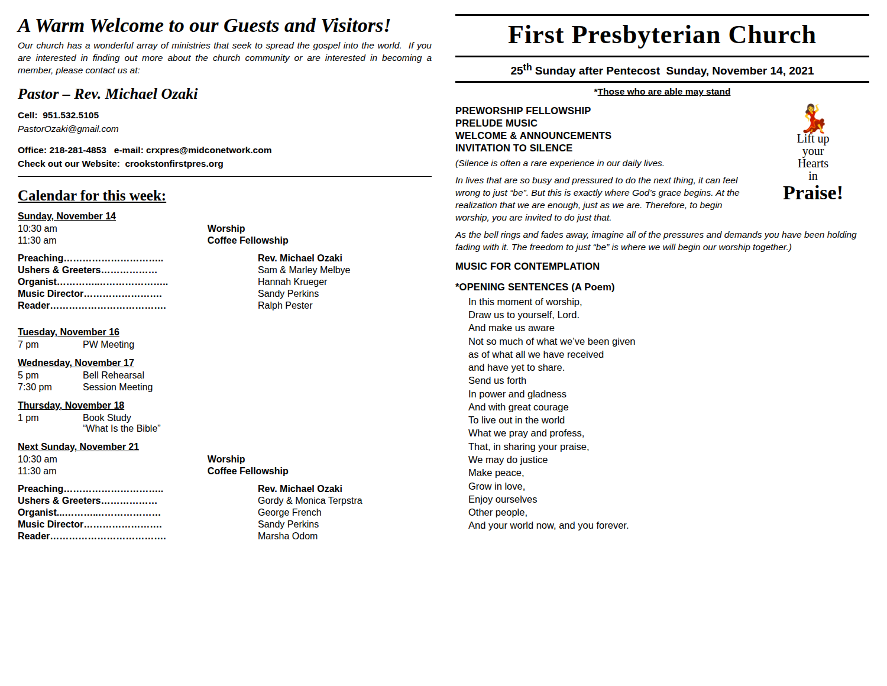A Warm Welcome to our Guests and Visitors!
Our church has a wonderful array of ministries that seek to spread the gospel into the world. If you are interested in finding out more about the church community or are interested in becoming a member, please contact us at:
Pastor – Rev. Michael Ozaki
Cell: 951.532.5105
PastorOzaki@gmail.com
Office: 218-281-4853 e-mail: crxpres@midconetwork.com
Check out our Website: crookstonfirstpres.org
Calendar for this week:
Sunday, November 14
| 10:30 am | Worship |
| 11:30 am | Coffee Fellowship |
| Preaching………………………….. | Rev. Michael Ozaki |
| Ushers & Greeters……………… | Sam & Marley Melbye |
| Organist………… . ………………….. | Hannah Krueger |
| Music Director……………………. | Sandy Perkins |
| Reader………………………………. | Ralph Pester |
Tuesday, November 16
| 7 pm | PW Meeting |
Wednesday, November 17
| 5 pm | Bell Rehearsal |
| 7:30 pm | Session Meeting |
Thursday, November 18
| 1 pm | Book Study “What Is the Bible” |
Next Sunday, November 21
| 10:30 am | Worship |
| 11:30 am | Coffee Fellowship |
| Preaching………………………….. | Rev. Michael Ozaki |
| Ushers & Greeters……………… | Gordy & Monica Terpstra |
| Organist...……… . ………………… | George French |
| Music Director……………………. | Sandy Perkins |
| Reader………………………………. | Marsha Odom |
First Presbyterian Church
25th Sunday after Pentecost Sunday, November 14, 2021
*Those who are able may stand
💃
Lift up
your
Hearts
in
Praise!
PREWORSHIP FELLOWSHIP
PRELUDE MUSIC
WELCOME & ANNOUNCEMENTS
INVITATION TO SILENCE
(Silence is often a rare experience in our daily lives.
In lives that are so busy and pressured to do the next thing, it can feel wrong to just “be”. But this is exactly where God’s grace begins. At the realization that we are enough, just as we are. Therefore, to begin worship, you are invited to do just that.
As the bell rings and fades away, imagine all of the pressures and demands you have been holding fading with it. The freedom to just “be” is where we will begin our worship together.)
MUSIC FOR CONTEMPLATION
*OPENING SENTENCES (A Poem)
In this moment of worship,
Draw us to yourself, Lord.
And make us aware
Not so much of what we’ve been given
as of what all we have received
and have yet to share.
Send us forth
In power and gladness
And with great courage
To live out in the world
What we pray and profess,
That, in sharing your praise,
We may do justice
Make peace,
Grow in love,
Enjoy ourselves
Other people,
And your world now, and you forever.